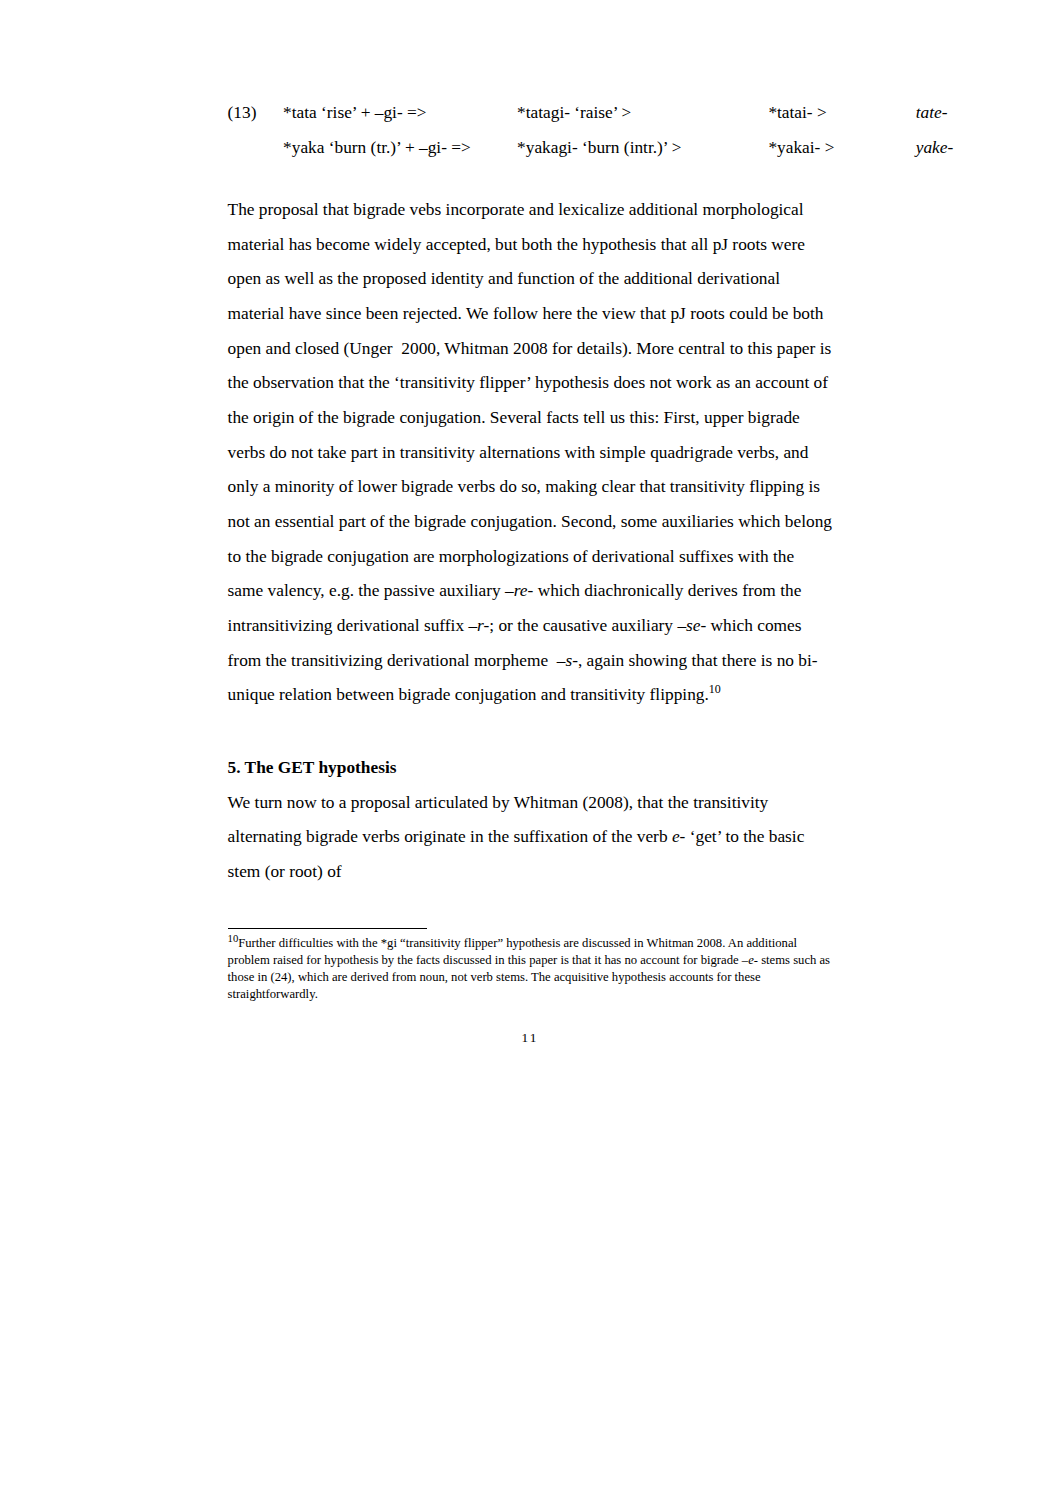(13) *tata ‘rise’ + –gi- => *tatagi- ‘raise’ > *tatai- > tate-
*yaka ‘burn (tr.)’ + –gi- => *yakagi- ‘burn (intr.)’ > *yakai- > yake-
The proposal that bigrade vebs incorporate and lexicalize additional morphological material has become widely accepted, but both the hypothesis that all pJ roots were open as well as the proposed identity and function of the additional derivational material have since been rejected. We follow here the view that pJ roots could be both open and closed (Unger 2000, Whitman 2008 for details). More central to this paper is the observation that the ‘transitivity flipper’ hypothesis does not work as an account of the origin of the bigrade conjugation. Several facts tell us this: First, upper bigrade verbs do not take part in transitivity alternations with simple quadrigrade verbs, and only a minority of lower bigrade verbs do so, making clear that transitivity flipping is not an essential part of the bigrade conjugation. Second, some auxiliaries which belong to the bigrade conjugation are morphologizations of derivational suffixes with the same valency, e.g. the passive auxiliary –re- which diachronically derives from the intransitivizing derivational suffix –r-; or the causative auxiliary –se- which comes from the transitivizing derivational morpheme –s-, again showing that there is no bi-unique relation between bigrade conjugation and transitivity flipping.10
5. The GET hypothesis
We turn now to a proposal articulated by Whitman (2008), that the transitivity alternating bigrade verbs originate in the suffixation of the verb e- ‘get’ to the basic stem (or root) of
10Further difficulties with the *gi “transitivity flipper” hypothesis are discussed in Whitman 2008. An additional problem raised for hypothesis by the facts discussed in this paper is that it has no account for bigrade –e- stems such as those in (24), which are derived from noun, not verb stems. The acquisitive hypothesis accounts for these straightforwardly.
11